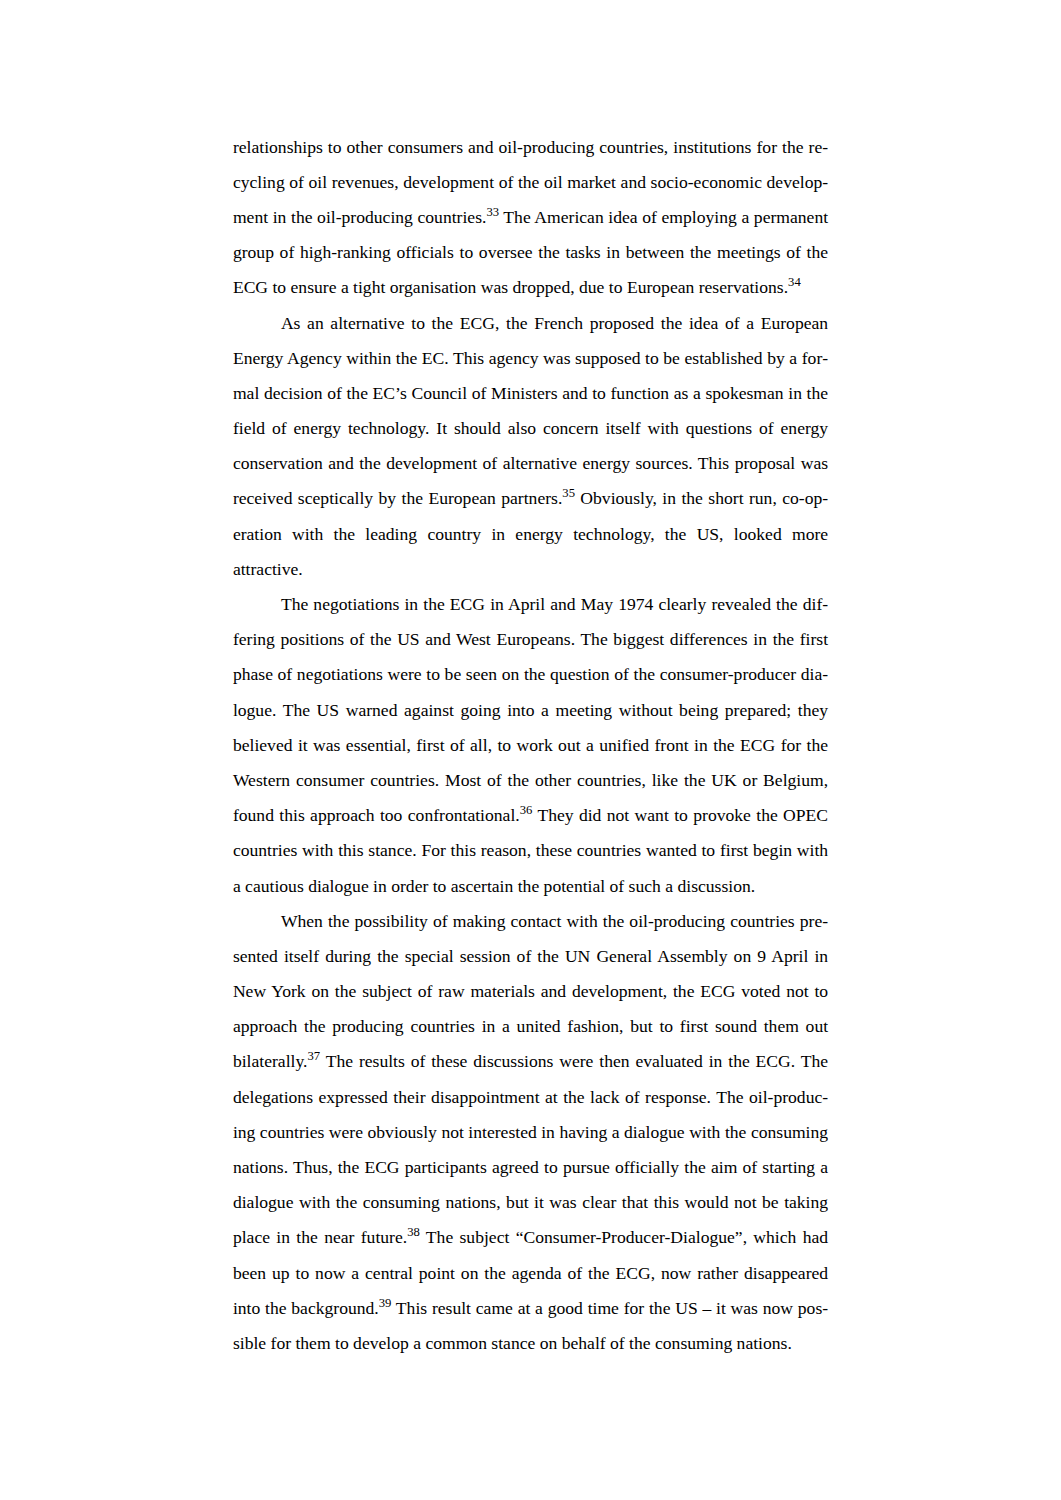relationships to other consumers and oil-producing countries, institutions for the recycling of oil revenues, development of the oil market and socio-economic development in the oil-producing countries.33 The American idea of employing a permanent group of high-ranking officials to oversee the tasks in between the meetings of the ECG to ensure a tight organisation was dropped, due to European reservations.34
As an alternative to the ECG, the French proposed the idea of a European Energy Agency within the EC. This agency was supposed to be established by a formal decision of the EC’s Council of Ministers and to function as a spokesman in the field of energy technology. It should also concern itself with questions of energy conservation and the development of alternative energy sources. This proposal was received sceptically by the European partners.35 Obviously, in the short run, co-operation with the leading country in energy technology, the US, looked more attractive.
The negotiations in the ECG in April and May 1974 clearly revealed the differing positions of the US and West Europeans. The biggest differences in the first phase of negotiations were to be seen on the question of the consumer-producer dialogue. The US warned against going into a meeting without being prepared; they believed it was essential, first of all, to work out a unified front in the ECG for the Western consumer countries. Most of the other countries, like the UK or Belgium, found this approach too confrontational.36 They did not want to provoke the OPEC countries with this stance. For this reason, these countries wanted to first begin with a cautious dialogue in order to ascertain the potential of such a discussion.
When the possibility of making contact with the oil-producing countries presented itself during the special session of the UN General Assembly on 9 April in New York on the subject of raw materials and development, the ECG voted not to approach the producing countries in a united fashion, but to first sound them out bilaterally.37 The results of these discussions were then evaluated in the ECG. The delegations expressed their disappointment at the lack of response. The oil-producing countries were obviously not interested in having a dialogue with the consuming nations. Thus, the ECG participants agreed to pursue officially the aim of starting a dialogue with the consuming nations, but it was clear that this would not be taking place in the near future.38 The subject “Consumer-Producer-Dialogue”, which had been up to now a central point on the agenda of the ECG, now rather disappeared into the background.39 This result came at a good time for the US – it was now possible for them to develop a common stance on behalf of the consuming nations.